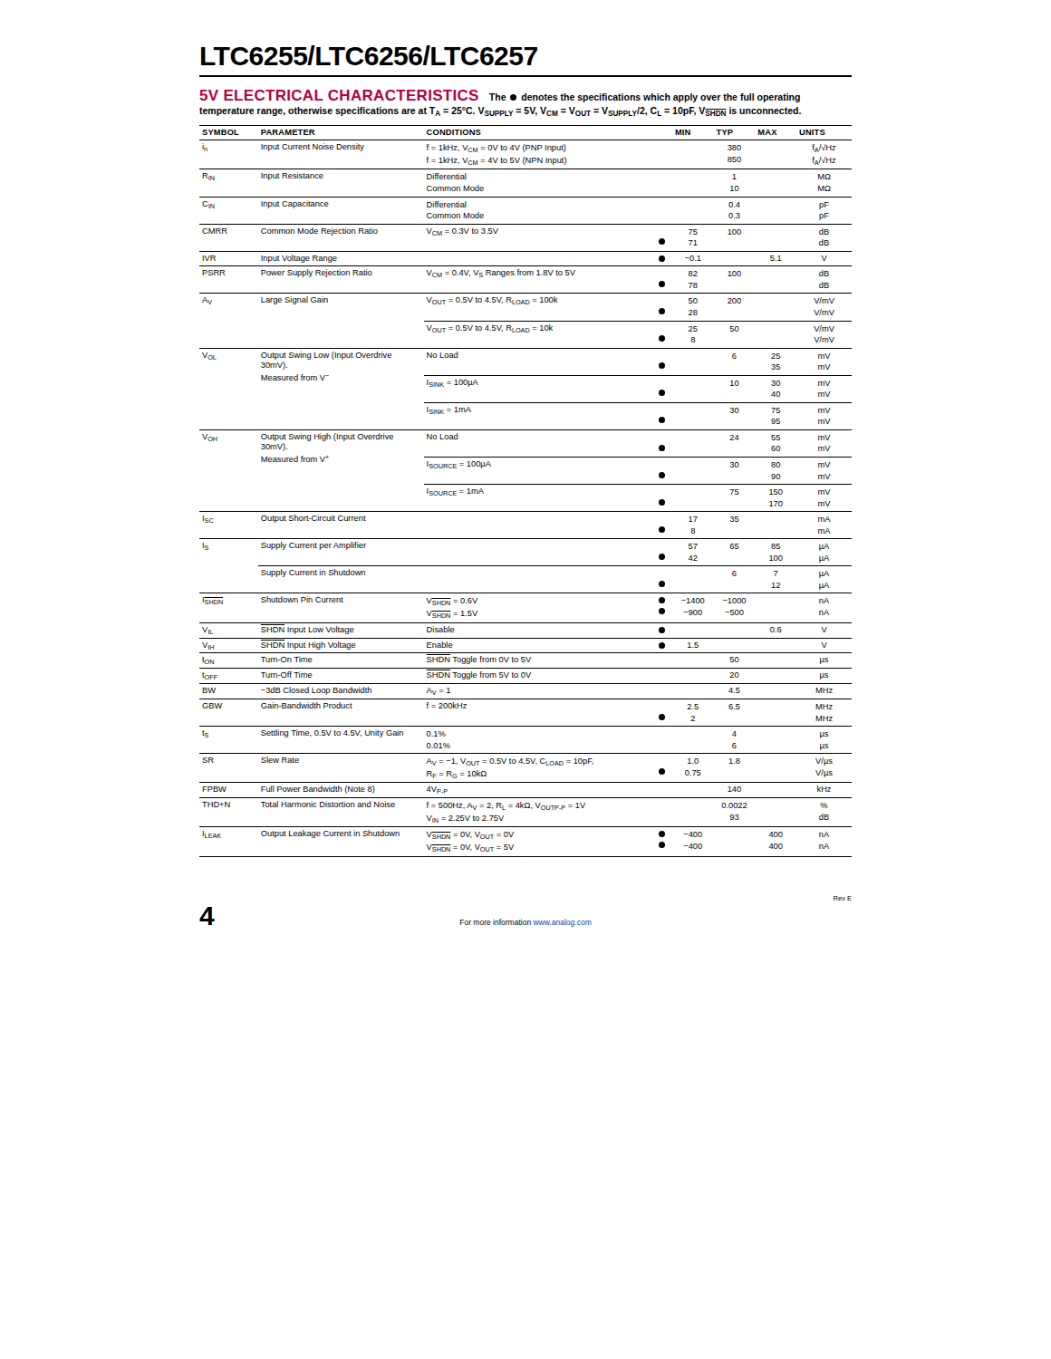LTC6255/LTC6256/LTC6257
5V ELECTRICAL CHARACTERISTICS The denotes the specifications which apply over the full operating temperature range, otherwise specifications are at TA = 25°C. VSUPPLY = 5V, VCM = VOUT = VSUPPLY/2, CL = 10pF, VSHDN is unconnected.
| SYMBOL | PARAMETER | CONDITIONS | | MIN | TYP | MAX | UNITS |
| --- | --- | --- | --- | --- | --- | --- | --- |
| i n | Input Current Noise Density | f = 1kHz, V CM = 0V to 4V (PNP Input) f = 1kHz, V CM = 4V to 5V (NPN Input) | | | 380 850 | | f A /√Hz f A /√Hz |
| R IN | Input Resistance | Differential Common Mode | | | 1 10 | | MΩ MΩ |
| C IN | Input Capacitance | Differential Common Mode | | | 0.4 0.3 | | pF pF |
| CMRR | Common Mode Rejection Ratio | V CM = 0.3V to 3.5V | | 75 71 | 100 | | dB dB |
| IVR | Input Voltage Range | | | −0.1 | | 5.1 | V |
| PSRR | Power Supply Rejection Ratio | V CM = 0.4V, V S Ranges from 1.8V to 5V | | 82 78 | 100 | | dB dB |
| A V | Large Signal Gain | V OUT = 0.5V to 4.5V, R LOAD = 100k | | 50 28 | 200 | | V/mV V/mV |
| V OUT = 0.5V to 4.5V, R LOAD = 10k | | 25 8 | 50 | | V/mV V/mV |
| V OL | Output Swing Low (Input Overdrive 30mV). Measured from V − | No Load | | | 6 | 25 35 | mV mV |
| I SINK = 100µA | | | 10 | 30 40 | mV mV |
| I SINK = 1mA | | | 30 | 75 95 | mV mV |
| V OH | Output Swing High (Input Overdrive 30mV). Measured from V + | No Load | | | 24 | 55 60 | mV mV |
| I SOURCE = 100µA | | | 30 | 80 90 | mV mV |
| I SOURCE = 1mA | | | 75 | 150 170 | mV mV |
| I SC | Output Short-Circuit Current | | | 17 8 | 35 | | mA mA |
| I S | Supply Current per Amplifier | | | 57 42 | 65 | 85 100 | µA µA |
| Supply Current in Shutdown | | | | 6 | 7 12 | µA µA |
| I SHDN | Shutdown Pin Current | V SHDN = 0.6V V SHDN = 1.5V | | −1400 −900 | −1000 −500 | | nA nA |
| V IL | SHDN Input Low Voltage | Disable | | | | 0.6 | V |
| V IH | SHDN Input High Voltage | Enable | | 1.5 | | | V |
| t ON | Turn-On Time | SHDN Toggle from 0V to 5V | | | 50 | | µs |
| t OFF | Turn-Off Time | SHDN Toggle from 5V to 0V | | | 20 | | µs |
| BW | −3dB Closed Loop Bandwidth | A V = 1 | | | 4.5 | | MHz |
| GBW | Gain-Bandwidth Product | f = 200kHz | | 2.5 2 | 6.5 | | MHz MHz |
| t S | Settling Time, 0.5V to 4.5V, Unity Gain | 0.1% 0.01% | | | 4 6 | | µs µs |
| SR | Slew Rate | A V = −1, V OUT = 0.5V to 4.5V, C LOAD = 10pF, R F = R G = 10kΩ | | 1.0 0.75 | 1.8 | | V/µs V/µs |
| FPBW | Full Power Bandwidth (Note 8) | 4V P-P | | | 140 | | kHz |
| THD+N | Total Harmonic Distortion and Noise | f = 500Hz, A V = 2, R L = 4kΩ, V OUTP-P = 1V V IN = 2.25V to 2.75V | | | 0.0022 93 | | % dB |
| I LEAK | Output Leakage Current in Shutdown | V SHDN = 0V, V OUT = 0V V SHDN = 0V, V OUT = 5V | | −400 −400 | | 400 400 | nA nA |
Rev E
4
For more information www.analog.com